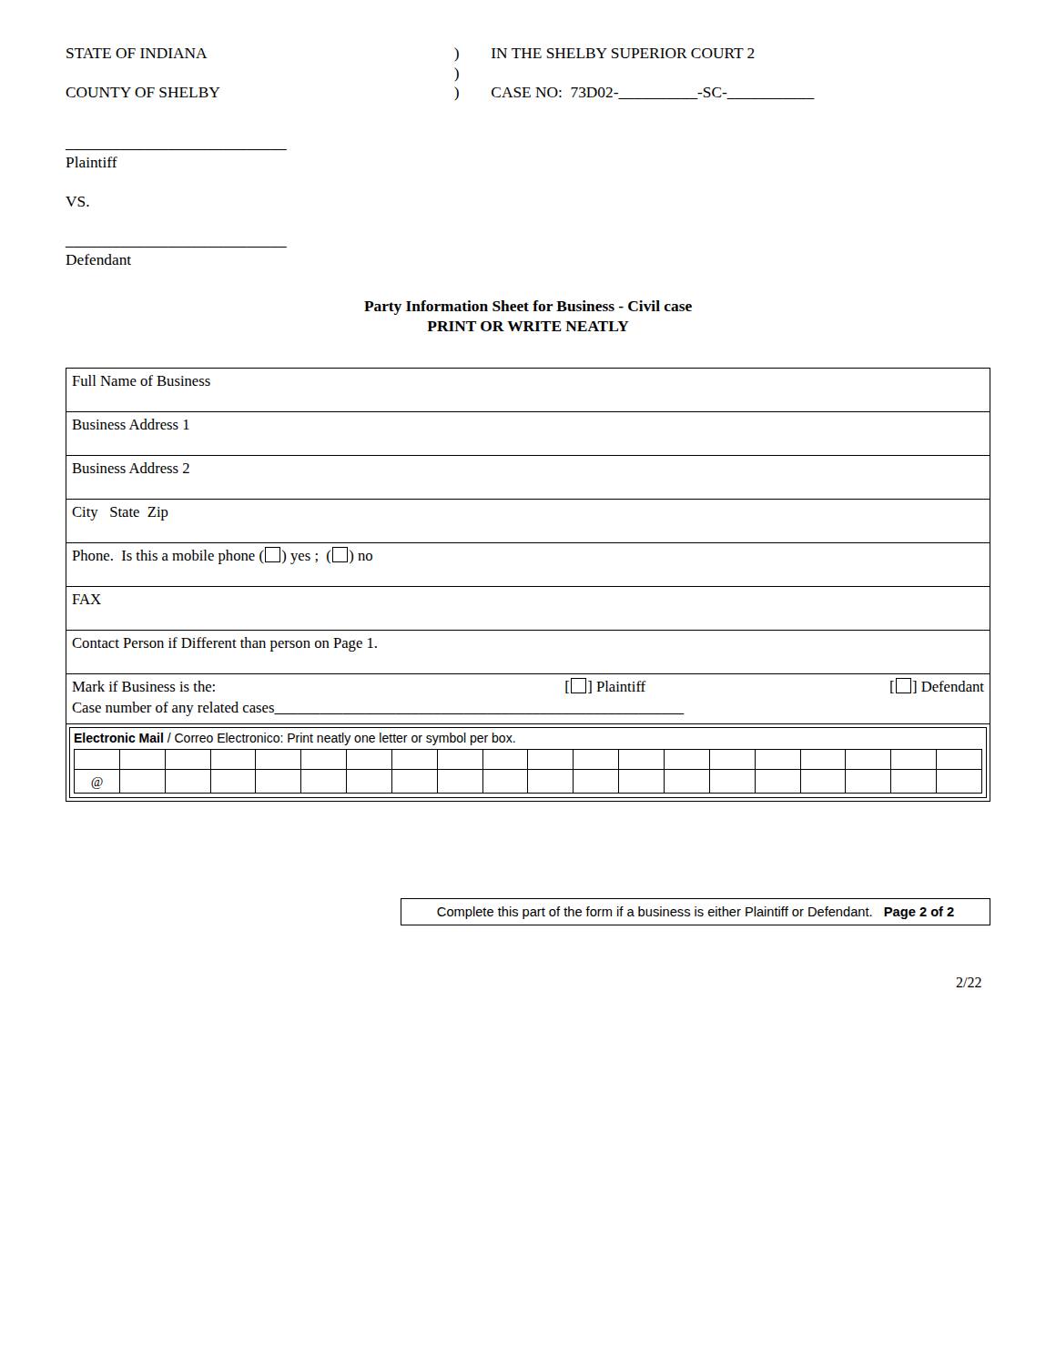| STATE OF INDIANA | ) | IN THE SHELBY SUPERIOR COURT 2 |
| | ) | |
| COUNTY OF SHELBY | ) | CASE NO: 73D02-__________-SC-___________ |
____________________________
Plaintiff
VS.
____________________________
Defendant
Party Information Sheet for Business - Civil case PRINT OR WRITE NEATLY
| Full Name of Business |
| Business Address 1 |
| Business Address 2 |
| City State Zip |
| Phone. Is this a mobile phone ( ) yes ; ( ) no |
| FAX |
| Contact Person if Different than person on Page 1. |
| Mark if Business is the: [ ] Plaintiff [ ] Defendant Case number of any related cases______________________________________________________ |
| Electronic Mail / Correo Electronico: Print neatly one letter or symbol per box. / @ / / / / / / / / / / / / / / / / / / / / |
Complete this part of the form if a business is either Plaintiff or Defendant. Page 2 of 2
2/22